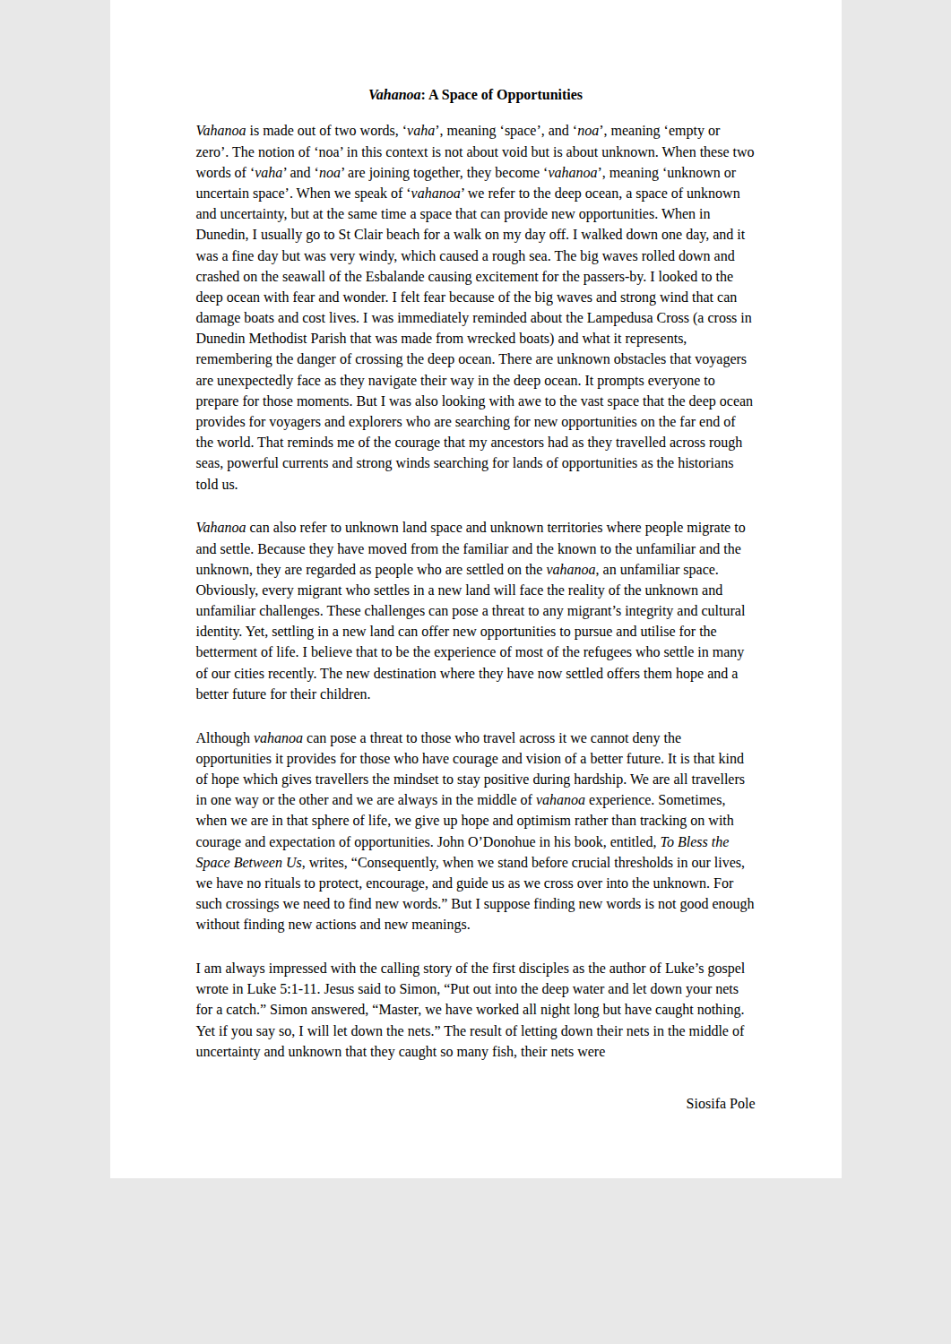Vahanoa: A Space of Opportunities
Vahanoa is made out of two words, ‘vaha’, meaning ‘space’, and ‘noa’, meaning ‘empty or zero’. The notion of ‘noa’ in this context is not about void but is about unknown. When these two words of ‘vaha’ and ‘noa’ are joining together, they become ‘vahanoa’, meaning ‘unknown or uncertain space’. When we speak of ‘vahanoa’ we refer to the deep ocean, a space of unknown and uncertainty, but at the same time a space that can provide new opportunities. When in Dunedin, I usually go to St Clair beach for a walk on my day off. I walked down one day, and it was a fine day but was very windy, which caused a rough sea. The big waves rolled down and crashed on the seawall of the Esbalande causing excitement for the passers-by. I looked to the deep ocean with fear and wonder. I felt fear because of the big waves and strong wind that can damage boats and cost lives. I was immediately reminded about the Lampedusa Cross (a cross in Dunedin Methodist Parish that was made from wrecked boats) and what it represents, remembering the danger of crossing the deep ocean. There are unknown obstacles that voyagers are unexpectedly face as they navigate their way in the deep ocean. It prompts everyone to prepare for those moments. But I was also looking with awe to the vast space that the deep ocean provides for voyagers and explorers who are searching for new opportunities on the far end of the world. That reminds me of the courage that my ancestors had as they travelled across rough seas, powerful currents and strong winds searching for lands of opportunities as the historians told us.
Vahanoa can also refer to unknown land space and unknown territories where people migrate to and settle. Because they have moved from the familiar and the known to the unfamiliar and the unknown, they are regarded as people who are settled on the vahanoa, an unfamiliar space. Obviously, every migrant who settles in a new land will face the reality of the unknown and unfamiliar challenges. These challenges can pose a threat to any migrant’s integrity and cultural identity. Yet, settling in a new land can offer new opportunities to pursue and utilise for the betterment of life. I believe that to be the experience of most of the refugees who settle in many of our cities recently. The new destination where they have now settled offers them hope and a better future for their children.
Although vahanoa can pose a threat to those who travel across it we cannot deny the opportunities it provides for those who have courage and vision of a better future. It is that kind of hope which gives travellers the mindset to stay positive during hardship. We are all travellers in one way or the other and we are always in the middle of vahanoa experience. Sometimes, when we are in that sphere of life, we give up hope and optimism rather than tracking on with courage and expectation of opportunities. John O’Donohue in his book, entitled, To Bless the Space Between Us, writes, “Consequently, when we stand before crucial thresholds in our lives, we have no rituals to protect, encourage, and guide us as we cross over into the unknown. For such crossings we need to find new words.” But I suppose finding new words is not good enough without finding new actions and new meanings.
I am always impressed with the calling story of the first disciples as the author of Luke’s gospel wrote in Luke 5:1-11. Jesus said to Simon, “Put out into the deep water and let down your nets for a catch.” Simon answered, “Master, we have worked all night long but have caught nothing. Yet if you say so, I will let down the nets.” The result of letting down their nets in the middle of uncertainty and unknown that they caught so many fish, their nets were
Siosifa Pole